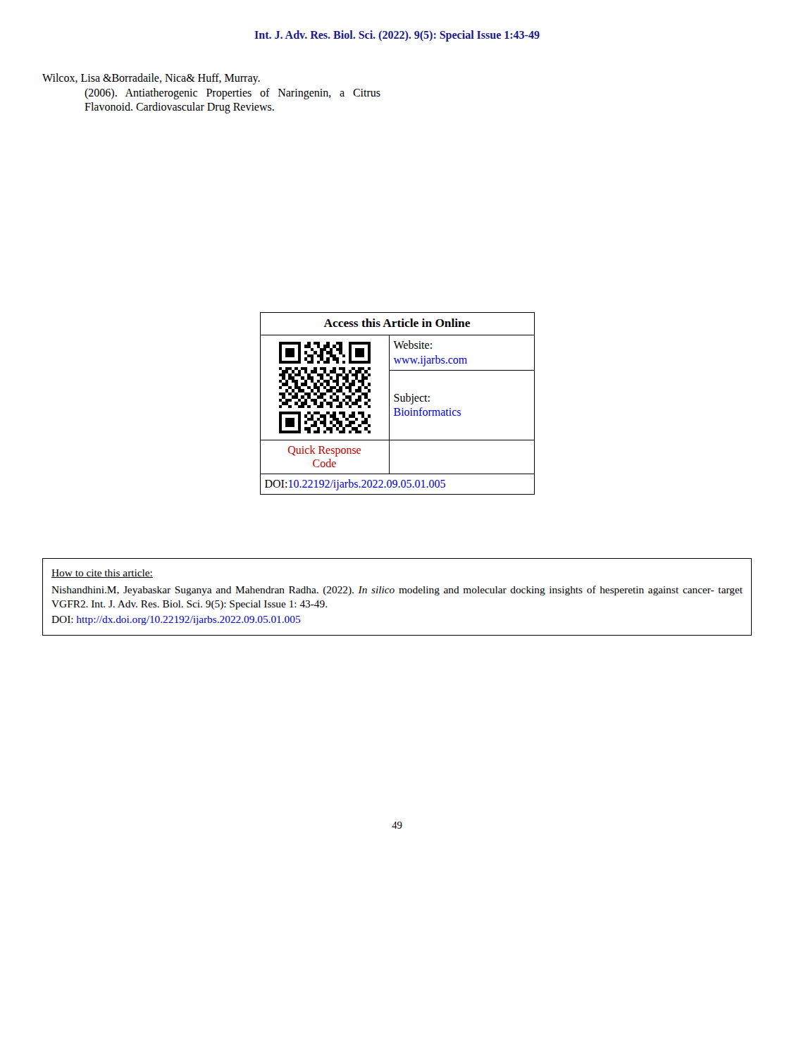Int. J. Adv. Res. Biol. Sci. (2022). 9(5): Special Issue 1:43-49
Wilcox, Lisa &Borradaile, Nica& Huff, Murray.
(2006). Antiatherogenic Properties of Naringenin, a Citrus Flavonoid. Cardiovascular Drug Reviews.
| Access this Article in Online |
| | Website: www.ijarbs.com |
| Subject: Bioinformatics |
| Quick Response Code | |
| DOI: 10.22192/ijarbs.2022.09.05.01.005 |
How to cite this article:
Nishandhini.M, Jeyabaskar Suganya and Mahendran Radha. (2022). In silico modeling and molecular docking insights of hesperetin against cancer- target VGFR2. Int. J. Adv. Res. Biol. Sci. 9(5): Special Issue 1: 43-49.
DOI: http://dx.doi.org/10.22192/ijarbs.2022.09.05.01.005
49